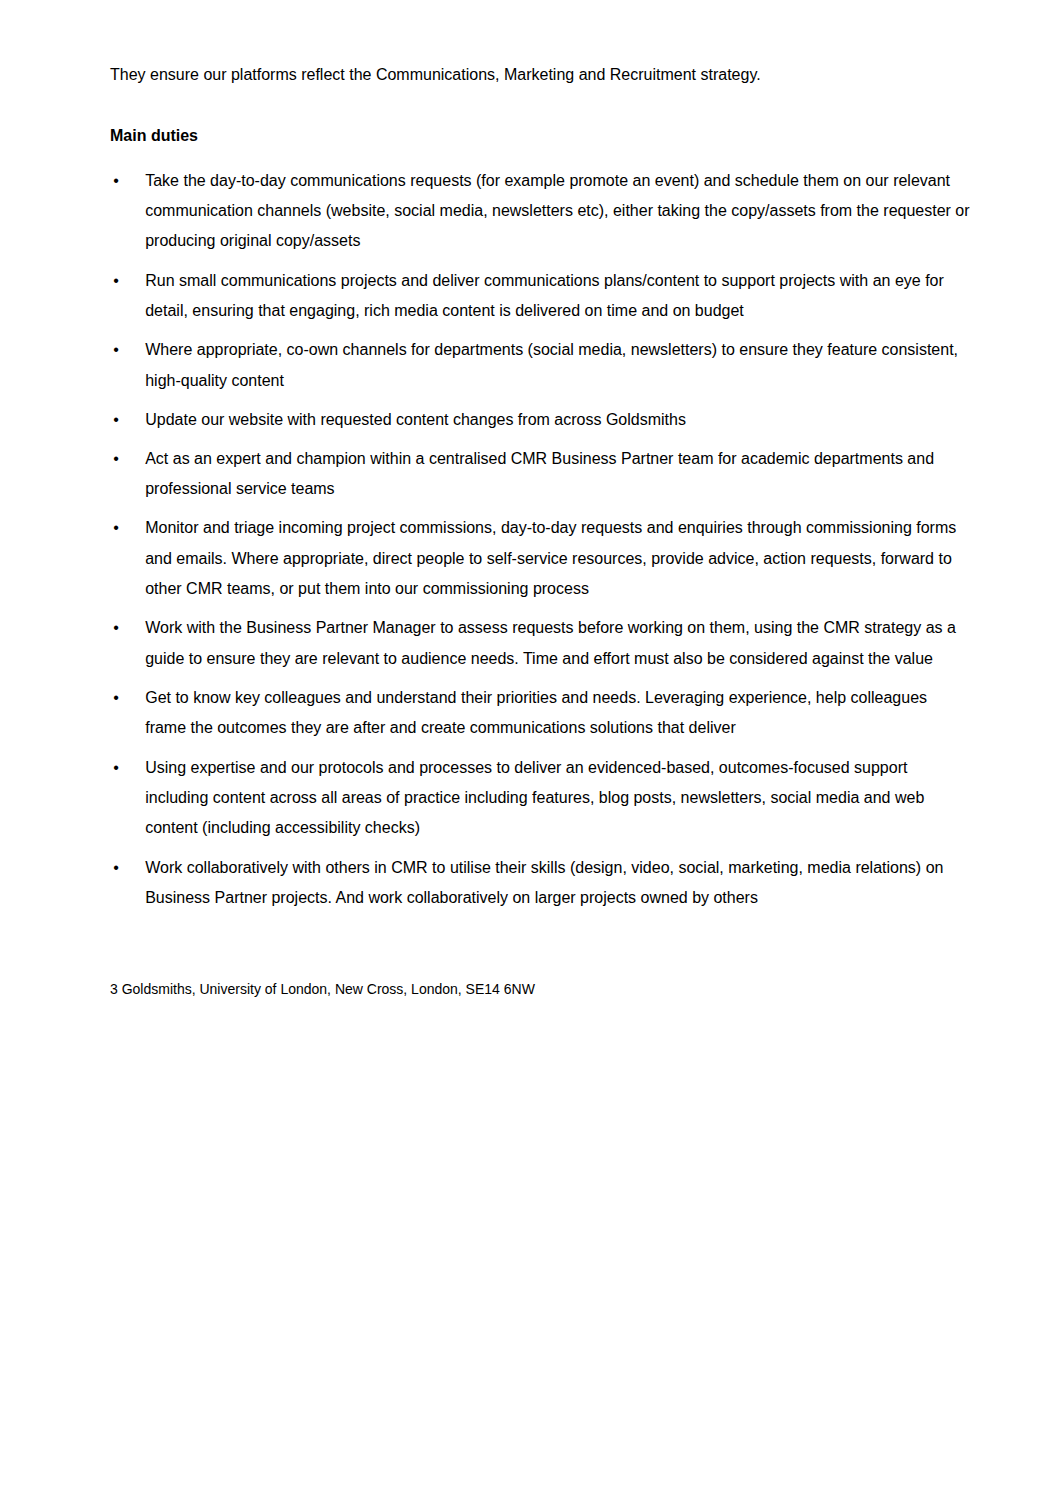They ensure our platforms reflect the Communications, Marketing and Recruitment strategy.
Main duties
Take the day-to-day communications requests (for example promote an event) and schedule them on our relevant communication channels (website, social media, newsletters etc), either taking the copy/assets from the requester or producing original copy/assets
Run small communications projects and deliver communications plans/content to support projects with an eye for detail, ensuring that engaging, rich media content is delivered on time and on budget
Where appropriate, co-own channels for departments (social media, newsletters) to ensure they feature consistent, high-quality content
Update our website with requested content changes from across Goldsmiths
Act as an expert and champion within a centralised CMR Business Partner team for academic departments and professional service teams
Monitor and triage incoming project commissions, day-to-day requests and enquiries through commissioning forms and emails. Where appropriate, direct people to self-service resources, provide advice, action requests, forward to other CMR teams, or put them into our commissioning process
Work with the Business Partner Manager to assess requests before working on them, using the CMR strategy as a guide to ensure they are relevant to audience needs. Time and effort must also be considered against the value
Get to know key colleagues and understand their priorities and needs. Leveraging experience, help colleagues frame the outcomes they are after and create communications solutions that deliver
Using expertise and our protocols and processes to deliver an evidenced-based, outcomes-focused support including content across all areas of practice including features, blog posts, newsletters, social media and web content (including accessibility checks)
Work collaboratively with others in CMR to utilise their skills (design, video, social, marketing, media relations) on Business Partner projects. And work collaboratively on larger projects owned by others
3 Goldsmiths, University of London, New Cross, London, SE14 6NW